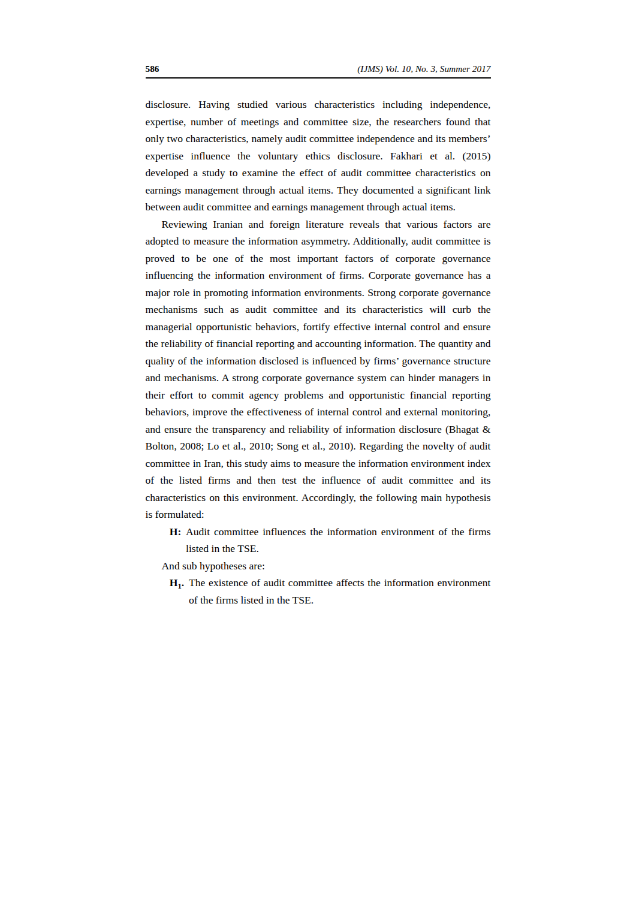586 (IJMS) Vol. 10, No. 3, Summer 2017
disclosure. Having studied various characteristics including independence, expertise, number of meetings and committee size, the researchers found that only two characteristics, namely audit committee independence and its members’ expertise influence the voluntary ethics disclosure. Fakhari et al. (2015) developed a study to examine the effect of audit committee characteristics on earnings management through actual items. They documented a significant link between audit committee and earnings management through actual items.
Reviewing Iranian and foreign literature reveals that various factors are adopted to measure the information asymmetry. Additionally, audit committee is proved to be one of the most important factors of corporate governance influencing the information environment of firms. Corporate governance has a major role in promoting information environments. Strong corporate governance mechanisms such as audit committee and its characteristics will curb the managerial opportunistic behaviors, fortify effective internal control and ensure the reliability of financial reporting and accounting information. The quantity and quality of the information disclosed is influenced by firms’ governance structure and mechanisms. A strong corporate governance system can hinder managers in their effort to commit agency problems and opportunistic financial reporting behaviors, improve the effectiveness of internal control and external monitoring, and ensure the transparency and reliability of information disclosure (Bhagat & Bolton, 2008; Lo et al., 2010; Song et al., 2010). Regarding the novelty of audit committee in Iran, this study aims to measure the information environment index of the listed firms and then test the influence of audit committee and its characteristics on this environment. Accordingly, the following main hypothesis is formulated:
H: Audit committee influences the information environment of the firms listed in the TSE.
And sub hypotheses are:
H1. The existence of audit committee affects the information environment of the firms listed in the TSE.